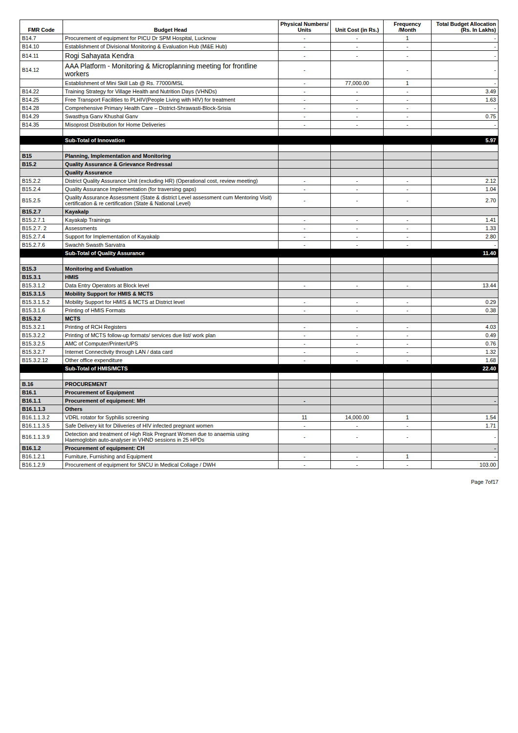| FMR Code | Budget Head | Physical Numbers/ Units | Unit Cost (in Rs.) | Frequency /Month | Total Budget Allocation (Rs. In Lakhs) |
| --- | --- | --- | --- | --- | --- |
| B14.7 | Procurement of equipment for PICU Dr SPM Hospital, Lucknow | - | - | 1 | - |
| B14.10 | Establishment of Divisional Monitoring & Evaluation Hub (M&E Hub) | - | - | - | - |
| B14.11 | Rogi Sahayata Kendra | - | - | - | - |
| B14.12 | AAA Platform - Monitoring & Microplanning meeting for frontline workers | - | | - | - |
| | Establishment of Mini Skill Lab @ Rs. 77000/MSL | - | 77,000.00 | 1 | - |
| B14.22 | Training Strategy for Village Health and Nutrition Days (VHNDs) | - | - | - | 3.49 |
| B14.25 | Free Transport Facilities to PLHIV(People Living with HIV) for treatment | - | - | - | 1.63 |
| B14.28 | Comprehensive Primary Health Care – District-Shrawasti-Block-Srisia | - | - | - | - |
| B14.29 | Swasthya Ganv Khushal Ganv | - | - | - | 0.75 |
| B14.35 | Misoprost Distribution for Home Deliveries | - | - | - | - |
| | Sub-Total of Innovation | | | | 5.97 |
| B15 | Planning, Implementation and Monitoring | | | | |
| B15.2 | Quality Assurance & Grievance Redressal | | | | |
| | Quality Assurance | | | | |
| B15.2.2 | District Quality Assurance Unit (excluding HR) (Operational cost, review meeting) | - | - | - | 2.12 |
| B15.2.4 | Quality Assurance Implementation (for traversing gaps) | - | - | - | 1.04 |
| B15.2.5 | Quality Assurance Assessment (State & district Level assessment cum Mentoring Visit) certification & re certification (State & National Level) | - | - | - | 2.70 |
| B15.2.7 | Kayakalp | | | | |
| B15.2.7.1 | Kayakalp Trainings | - | - | - | 1.41 |
| B15.2.7. 2 | Assessments | - | - | - | 1.33 |
| B15.2.7.4 | Support for Implementation of Kayakalp | - | - | - | 2.80 |
| B15.2.7.6 | Swachh Swasth Sarvatra | - | - | - | - |
| | Sub-Total of Quality Assurance | | | | 11.40 |
| B15.3 | Monitoring and Evaluation | | | | |
| B15.3.1 | HMIS | | | | |
| B15.3.1.2 | Data Entry Operators at Block level | - | - | - | 13.44 |
| B15.3.1.5 | Mobility Support for HMIS & MCTS | | | | |
| B15.3.1.5.2 | Mobility Support for HMIS & MCTS at District level | - | - | - | 0.29 |
| B15.3.1.6 | Printing of HMIS Formats | - | - | - | 0.38 |
| B15.3.2 | MCTS | | | | |
| B15.3.2.1 | Printing of RCH Registers | - | - | - | 4.03 |
| B15.3.2.2 | Printing of MCTS follow-up formats/ services due list/ work plan | - | - | - | 0.49 |
| B15.3.2.5 | AMC of Computer/Printer/UPS | - | - | - | 0.76 |
| B15.3.2.7 | Internet Connectivity through LAN / data card | - | - | - | 1.32 |
| B15.3.2.12 | Other office expenditure | - | - | - | 1.68 |
| | Sub-Total of HMIS/MCTS | | | | 22.40 |
| B.16 | PROCUREMENT | | | | |
| B16.1 | Procurement of Equipment | | | | |
| B16.1.1 | Procurement of equipment: MH | - | | | - |
| B16.1.1.3 | Others | | | | |
| B16.1.1.3.2 | VDRL rotator for Syphilis screening | 11 | 14,000.00 | 1 | 1.54 |
| B16.1.1.3.5 | Safe Delivery kit for Diliveries of HIV infected pregnant women | - | - | - | 1.71 |
| B16.1.1.3.9 | Detection and treatment of High Risk Pregnant Women due to anaemia using Haemoglobin auto-analyser in VHND sessions in 25 HPDs | - | - | - | - |
| B16.1.2 | Procurement of equipment: CH | | | | - |
| B16.1.2.1 | Furniture, Furnishing and Equipment | - | - | 1 | - |
| B16.1.2.9 | Procurement of equipment for SNCU in Medical Collage / DWH | - | - | - | 103.00 |
Page 7of17